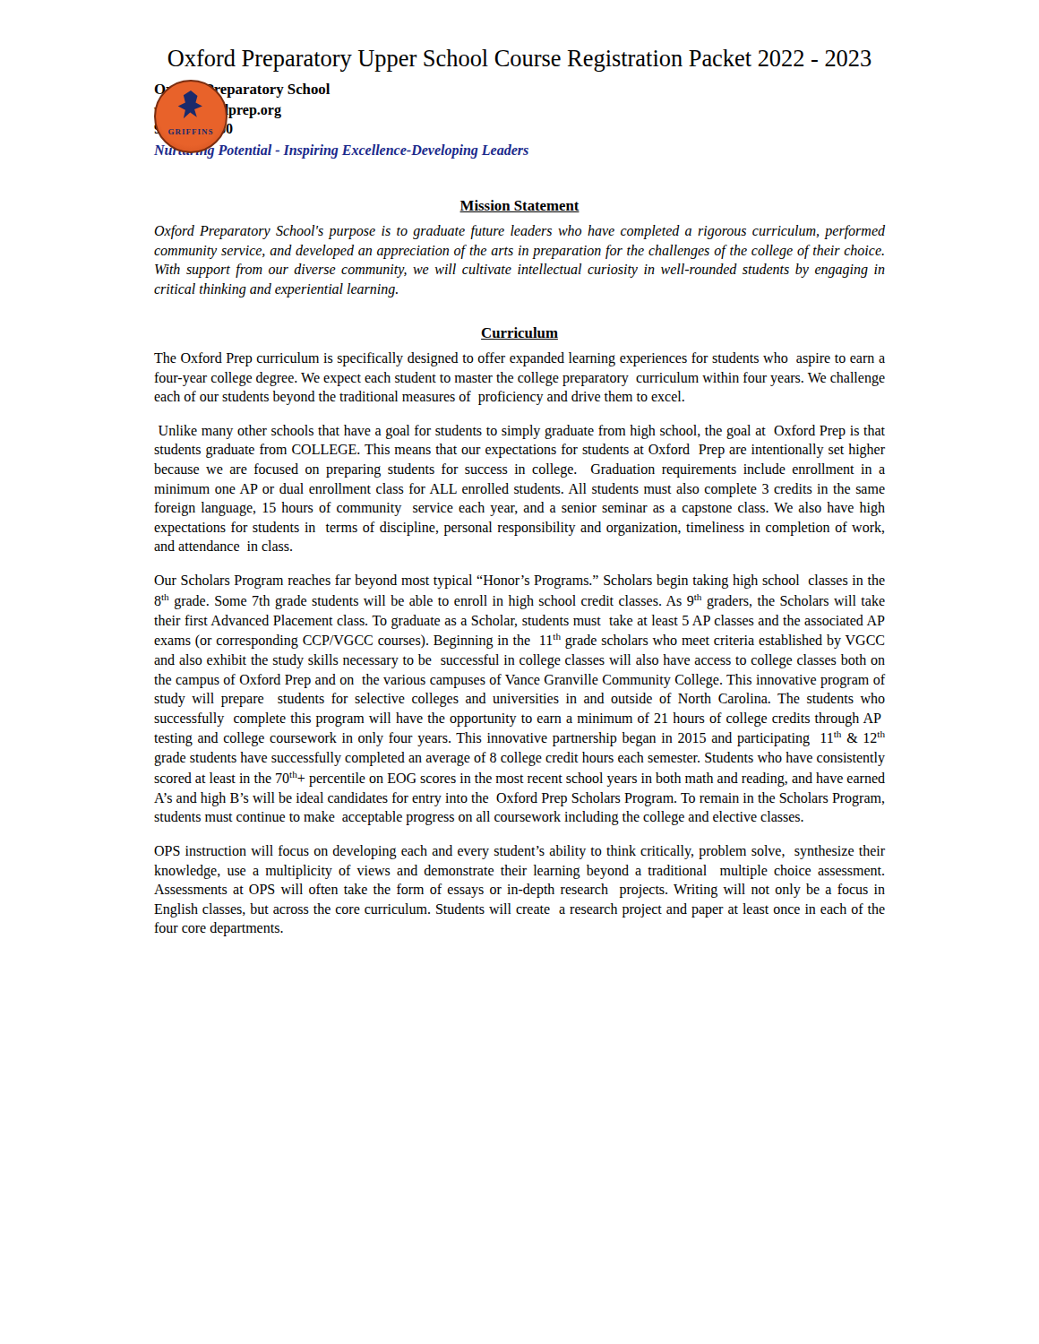Oxford Preparatory Upper School Course Registration Packet 2022 - 2023
GRIFFINS
Oxford Preparatory School
www.oxfordprep.org
919 690 0360
Nurturing Potential - Inspiring Excellence-Developing Leaders
Mission Statement
Oxford Preparatory School's purpose is to graduate future leaders who have completed a rigorous curriculum, performed community service, and developed an appreciation of the arts in preparation for the challenges of the college of their choice. With support from our diverse community, we will cultivate intellectual curiosity in well-rounded students by engaging in critical thinking and experiential learning.
Curriculum
The Oxford Prep curriculum is specifically designed to offer expanded learning experiences for students who aspire to earn a four-year college degree. We expect each student to master the college preparatory curriculum within four years. We challenge each of our students beyond the traditional measures of proficiency and drive them to excel.
Unlike many other schools that have a goal for students to simply graduate from high school, the goal at Oxford Prep is that students graduate from COLLEGE. This means that our expectations for students at Oxford Prep are intentionally set higher because we are focused on preparing students for success in college. Graduation requirements include enrollment in a minimum one AP or dual enrollment class for ALL enrolled students. All students must also complete 3 credits in the same foreign language, 15 hours of community service each year, and a senior seminar as a capstone class. We also have high expectations for students in terms of discipline, personal responsibility and organization, timeliness in completion of work, and attendance in class.
Our Scholars Program reaches far beyond most typical “Honor’s Programs.” Scholars begin taking high school classes in the 8th grade. Some 7th grade students will be able to enroll in high school credit classes. As 9th graders, the Scholars will take their first Advanced Placement class. To graduate as a Scholar, students must take at least 5 AP classes and the associated AP exams (or corresponding CCP/VGCC courses). Beginning in the 11th grade scholars who meet criteria established by VGCC and also exhibit the study skills necessary to be successful in college classes will also have access to college classes both on the campus of Oxford Prep and on the various campuses of Vance Granville Community College. This innovative program of study will prepare students for selective colleges and universities in and outside of North Carolina. The students who successfully complete this program will have the opportunity to earn a minimum of 21 hours of college credits through AP testing and college coursework in only four years. This innovative partnership began in 2015 and participating 11th & 12th grade students have successfully completed an average of 8 college credit hours each semester. Students who have consistently scored at least in the 70th+ percentile on EOG scores in the most recent school years in both math and reading, and have earned A’s and high B’s will be ideal candidates for entry into the Oxford Prep Scholars Program. To remain in the Scholars Program, students must continue to make acceptable progress on all coursework including the college and elective classes.
OPS instruction will focus on developing each and every student’s ability to think critically, problem solve, synthesize their knowledge, use a multiplicity of views and demonstrate their learning beyond a traditional multiple choice assessment. Assessments at OPS will often take the form of essays or in-depth research projects. Writing will not only be a focus in English classes, but across the core curriculum. Students will create a research project and paper at least once in each of the four core departments.